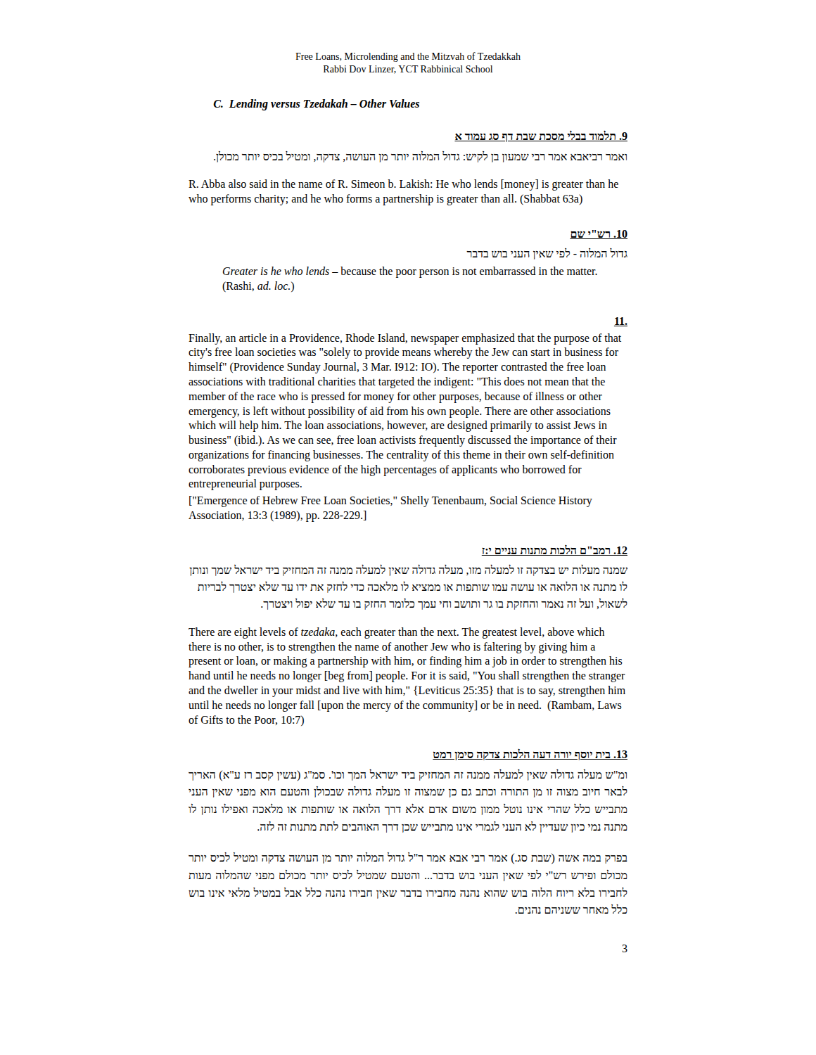Free Loans, Microlending and the Mitzvah of Tzedakkah
Rabbi Dov Linzer, YCT Rabbinical School
C. Lending versus Tzedakah – Other Values
9. תלמוד בבלי מסכת שבת דף סג עמוד א
ואמר רביאבא אמר רבי שמעון בן לקיש: גדול המלוה יותר מן העושה, צדקה, ומטיל בכיס יותר מכולן.
R. Abba also said in the name of R. Simeon b. Lakish: He who lends [money] is greater than he who performs charity; and he who forms a partnership is greater than all. (Shabbat 63a)
10. רש"י שם
גדול המלוה - לפי שאין העני בוש בדבר
Greater is he who lends – because the poor person is not embarrassed in the matter.
(Rashi, ad. loc.)
11.
Finally, an article in a Providence, Rhode Island, newspaper emphasized that the purpose of that city's free loan societies was "solely to provide means whereby the Jew can start in business for himself" (Providence Sunday Journal, 3 Mar. I912: IO). The reporter contrasted the free loan associations with traditional charities that targeted the indigent: "This does not mean that the member of the race who is pressed for money for other purposes, because of illness or other emergency, is left without possibility of aid from his own people. There are other associations which will help him. The loan associations, however, are designed primarily to assist Jews in business" (ibid.). As we can see, free loan activists frequently discussed the importance of their organizations for financing businesses. The centrality of this theme in their own self-definition corroborates previous evidence of the high percentages of applicants who borrowed for entrepreneurial purposes.
["Emergence of Hebrew Free Loan Societies," Shelly Tenenbaum, Social Science History Association, 13:3 (1989), pp. 228-229.]
12. רמב"ם הלכות מתנות עניים י:ז
שמנה מעלות יש בצדקה זו למעלה מזו, מעלה גדולה שאין למעלה ממנה זה המחזיק ביד ישראל שמך ונותן לו מתנה או הלואה או עושה עמו שותפות או ממציא לו מלאכה כדי לחזק את ידו עד שלא יצטרך לבריות לשאול, ועל זה נאמר והחזקת בו גר ותושב וחי עמך כלומר החזק בו עד שלא יפול ויצטרך.
There are eight levels of tzedaka, each greater than the next. The greatest level, above which there is no other, is to strengthen the name of another Jew who is faltering by giving him a present or loan, or making a partnership with him, or finding him a job in order to strengthen his hand until he needs no longer [beg from] people. For it is said, "You shall strengthen the stranger and the dweller in your midst and live with him," {Leviticus 25:35} that is to say, strengthen him until he needs no longer fall [upon the mercy of the community] or be in need. (Rambam, Laws of Gifts to the Poor, 10:7)
13. בית יוסף יורה דעה הלכות צדקה סימן רמט
ומ"ש מעלה גדולה שאין למעלה ממנה זה המחזיק ביד ישראל המך וכו'. סמ"ג (עשין קסב רז ע"א) האריך לבאר חיוב מצוה זו מן התורה וכתב גם כן שמצוה זו מעלה גדולה שבכולן והטעם הוא מפני שאין העני מתבייש כלל שהרי אינו נוטל ממון משום אדם אלא דרך הלואה או שותפות או מלאכה ואפילו נותן לו מתנה נמי כיון שעדיין לא העני לגמרי אינו מתבייש שכן דרך האוהבים לתת מתנות זה לזה.
בפרק במה אשה (שבת סג.) אמר רבי אבא אמר ר"ל גדול המלוה יותר מן העושה צדקה ומטיל לכיס יותר מכולם ופירש רש"י לפי שאין העני בוש בדבר... והטעם שמטיל לכיס יותר מכולם מפני שהמלוה מעות לחבירו בלא ריוח הלוה בוש שהוא נהנה מחבירו בדבר שאין חבירו נהנה כלל אבל במטיל מלאי אינו בוש כלל מאחר ששניהם נהנים.
3